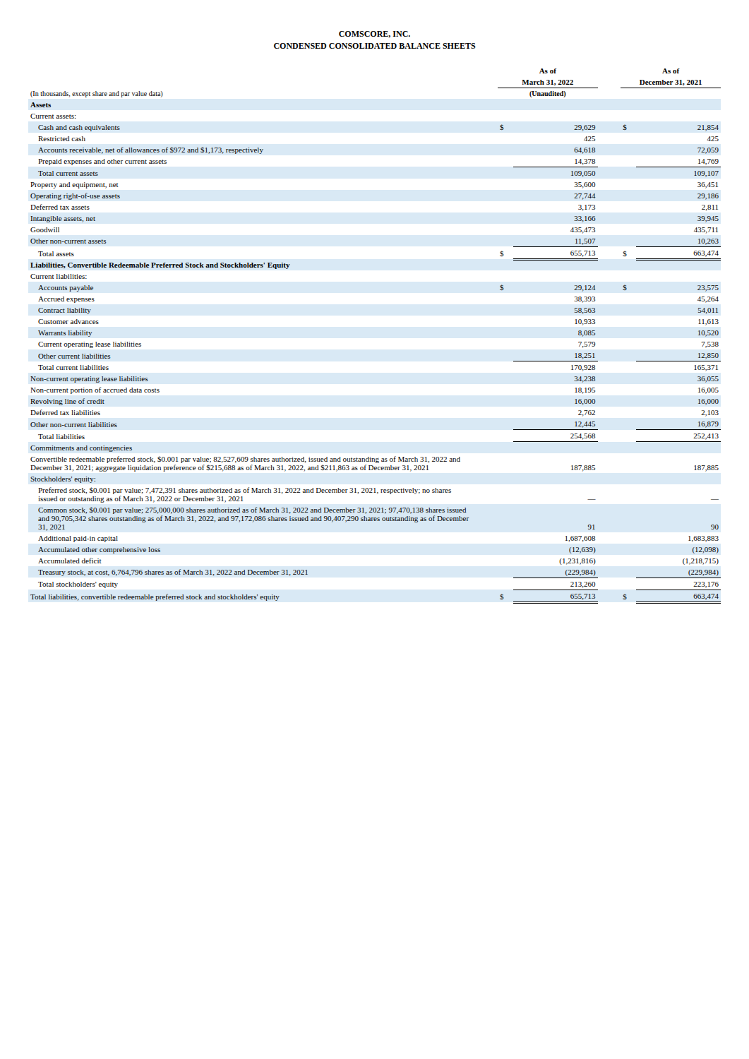COMSCORE, INC.
CONDENSED CONSOLIDATED BALANCE SHEETS
| | | As of | | As of |
| | | March 31, 2022 | | December 31, 2021 |
| (In thousands, except share and par value data) | | (Unaudited) | | |
| Assets | | | | | | |
| Current assets: | | | | | | |
| Cash and cash equivalents | | $ | 29,629 | | $ | 21,854 |
| Restricted cash | | | 425 | | | 425 |
| Accounts receivable, net of allowances of $972 and $1,173, respectively | | | 64,618 | | | 72,059 |
| Prepaid expenses and other current assets | | | 14,378 | | | 14,769 |
| Total current assets | | | 109,050 | | | 109,107 |
| Property and equipment, net | | | 35,600 | | | 36,451 |
| Operating right-of-use assets | | | 27,744 | | | 29,186 |
| Deferred tax assets | | | 3,173 | | | 2,811 |
| Intangible assets, net | | | 33,166 | | | 39,945 |
| Goodwill | | | 435,473 | | | 435,711 |
| Other non-current assets | | | 11,507 | | | 10,263 |
| Total assets | | $ | 655,713 | | $ | 663,474 |
| Liabilities, Convertible Redeemable Preferred Stock and Stockholders' Equity | | | | | | |
| Current liabilities: | | | | | | |
| Accounts payable | | $ | 29,124 | | $ | 23,575 |
| Accrued expenses | | | 38,393 | | | 45,264 |
| Contract liability | | | 58,563 | | | 54,011 |
| Customer advances | | | 10,933 | | | 11,613 |
| Warrants liability | | | 8,085 | | | 10,520 |
| Current operating lease liabilities | | | 7,579 | | | 7,538 |
| Other current liabilities | | | 18,251 | | | 12,850 |
| Total current liabilities | | | 170,928 | | | 165,371 |
| Non-current operating lease liabilities | | | 34,238 | | | 36,055 |
| Non-current portion of accrued data costs | | | 18,195 | | | 16,005 |
| Revolving line of credit | | | 16,000 | | | 16,000 |
| Deferred tax liabilities | | | 2,762 | | | 2,103 |
| Other non-current liabilities | | | 12,445 | | | 16,879 |
| Total liabilities | | | 254,568 | | | 252,413 |
| Commitments and contingencies | | | | | | |
| Convertible redeemable preferred stock, $0.001 par value; 82,527,609 shares authorized, issued and outstanding as of March 31, 2022 and December 31, 2021; aggregate liquidation preference of $215,688 as of March 31, 2022, and $211,863 as of December 31, 2021 | | | 187,885 | | | 187,885 |
| Stockholders' equity: | | | | | | |
| Preferred stock, $0.001 par value; 7,472,391 shares authorized as of March 31, 2022 and December 31, 2021, respectively; no shares issued or outstanding as of March 31, 2022 or December 31, 2021 | | | — | | | — |
| Common stock, $0.001 par value; 275,000,000 shares authorized as of March 31, 2022 and December 31, 2021; 97,470,138 shares issued and 90,705,342 shares outstanding as of March 31, 2022, and 97,172,086 shares issued and 90,407,290 shares outstanding as of December 31, 2021 | | | 91 | | | 90 |
| Additional paid-in capital | | | 1,687,608 | | | 1,683,883 |
| Accumulated other comprehensive loss | | | (12,639) | | | (12,098) |
| Accumulated deficit | | | (1,231,816) | | | (1,218,715) |
| Treasury stock, at cost, 6,764,796 shares as of March 31, 2022 and December 31, 2021 | | | (229,984) | | | (229,984) |
| Total stockholders' equity | | | 213,260 | | | 223,176 |
| Total liabilities, convertible redeemable preferred stock and stockholders' equity | | $ | 655,713 | | $ | 663,474 |